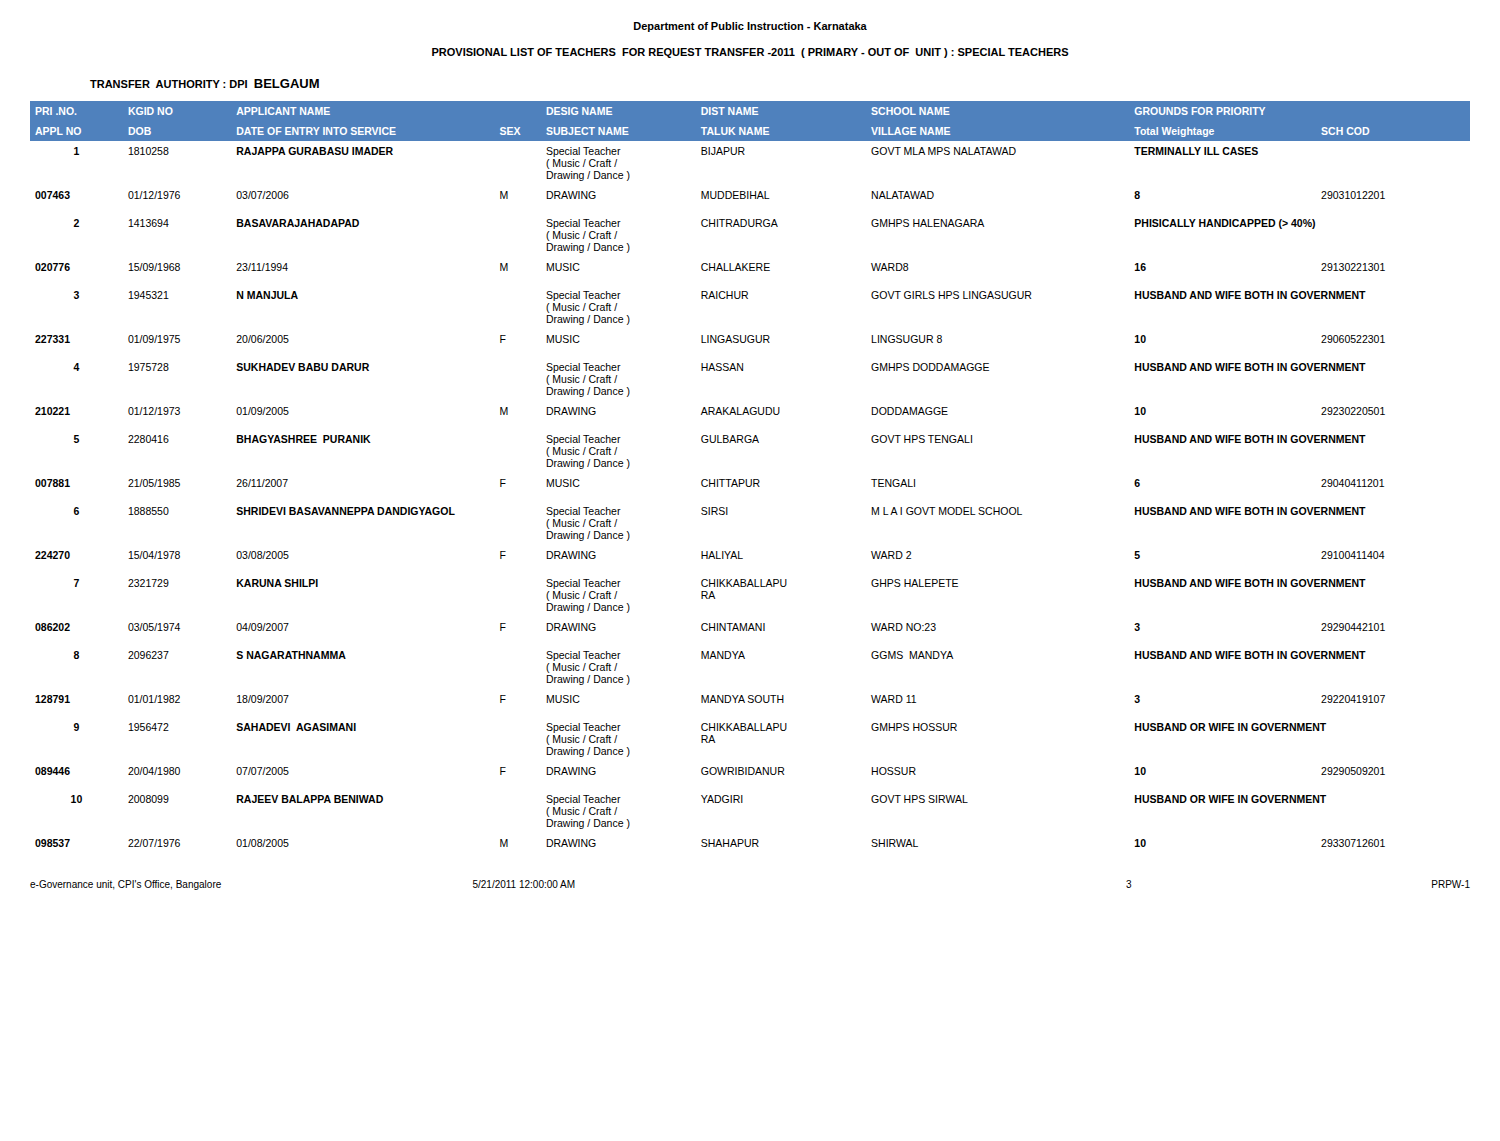Department of Public Instruction - Karnataka
PROVISIONAL LIST OF TEACHERS FOR REQUEST TRANSFER -2011 ( PRIMARY - OUT OF UNIT ) : SPECIAL TEACHERS
TRANSFER AUTHORITY : DPI BELGAUM
| PRI .NO. | KGID NO | APPLICANT NAME | | DESIG NAME | DIST NAME | SCHOOL NAME | GROUNDS FOR PRIORITY |
| --- | --- | --- | --- | --- | --- | --- | --- |
| APPL NO | DOB | DATE OF ENTRY INTO SERVICE | SEX | SUBJECT NAME | TALUK NAME | VILLAGE NAME | Total Weightage | SCH COD |
| 1 | 1810258 | RAJAPPA GURABASU IMADER | | Special Teacher ( Music / Craft / Drawing / Dance ) | BIJAPUR | GOVT MLA MPS NALATAWAD | TERMINALLY ILL CASES |
| 007463 | 01/12/1976 | 03/07/2006 | M | DRAWING | MUDDEBIHAL | NALATAWAD | 8 | 29031012201 |
| 2 | 1413694 | BASAVARAJAHADAPAD | | Special Teacher ( Music / Craft / Drawing / Dance ) | CHITRADURGA | GMHPS HALENAGARA | PHISICALLY HANDICAPPED (> 40%) |
| 020776 | 15/09/1968 | 23/11/1994 | M | MUSIC | CHALLAKERE | WARD8 | 16 | 29130221301 |
| 3 | 1945321 | N MANJULA | | Special Teacher ( Music / Craft / Drawing / Dance ) | RAICHUR | GOVT GIRLS HPS LINGASUGUR | HUSBAND AND WIFE BOTH IN GOVERNMENT |
| 227331 | 01/09/1975 | 20/06/2005 | F | MUSIC | LINGASUGUR | LINGSUGUR 8 | 10 | 29060522301 |
| 4 | 1975728 | SUKHADEV BABU DARUR | | Special Teacher ( Music / Craft / Drawing / Dance ) | HASSAN | GMHPS DODDAMAGGE | HUSBAND AND WIFE BOTH IN GOVERNMENT |
| 210221 | 01/12/1973 | 01/09/2005 | M | DRAWING | ARAKALAGUDU | DODDAMAGGE | 10 | 29230220501 |
| 5 | 2280416 | BHAGYASHREE PURANIK | | Special Teacher ( Music / Craft / Drawing / Dance ) | GULBARGA | GOVT HPS TENGALI | HUSBAND AND WIFE BOTH IN GOVERNMENT |
| 007881 | 21/05/1985 | 26/11/2007 | F | MUSIC | CHITTAPUR | TENGALI | 6 | 29040411201 |
| 6 | 1888550 | SHRIDEVI BASAVANNEPPA DANDIGYAGOL | | Special Teacher ( Music / Craft / Drawing / Dance ) | SIRSI | M L A I GOVT MODEL SCHOOL | HUSBAND AND WIFE BOTH IN GOVERNMENT |
| 224270 | 15/04/1978 | 03/08/2005 | F | DRAWING | HALIYAL | WARD 2 | 5 | 29100411404 |
| 7 | 2321729 | KARUNA SHILPI | | Special Teacher ( Music / Craft / Drawing / Dance ) | CHIKKABALLAPU RA | GHPS HALEPETE | HUSBAND AND WIFE BOTH IN GOVERNMENT |
| 086202 | 03/05/1974 | 04/09/2007 | F | DRAWING | CHINTAMANI | WARD NO:23 | 3 | 29290442101 |
| 8 | 2096237 | S NAGARATHNAMMA | | Special Teacher ( Music / Craft / Drawing / Dance ) | MANDYA | GGMS MANDYA | HUSBAND AND WIFE BOTH IN GOVERNMENT |
| 128791 | 01/01/1982 | 18/09/2007 | F | MUSIC | MANDYA SOUTH | WARD 11 | 3 | 29220419107 |
| 9 | 1956472 | SAHADEVI AGASIMANI | | Special Teacher ( Music / Craft / Drawing / Dance ) | CHIKKABALLAPU RA | GMHPS HOSSUR | HUSBAND OR WIFE IN GOVERNMENT |
| 089446 | 20/04/1980 | 07/07/2005 | F | DRAWING | GOWRIBIDANUR | HOSSUR | 10 | 29290509201 |
| 10 | 2008099 | RAJEEV BALAPPA BENIWAD | | Special Teacher ( Music / Craft / Drawing / Dance ) | YADGIRI | GOVT HPS SIRWAL | HUSBAND OR WIFE IN GOVERNMENT |
| 098537 | 22/07/1976 | 01/08/2005 | M | DRAWING | SHAHAPUR | SHIRWAL | 10 | 29330712601 |
e-Governance unit, CPI's Office, Bangalore
5/21/2011 12:00:00 AM
3
PRPW-1